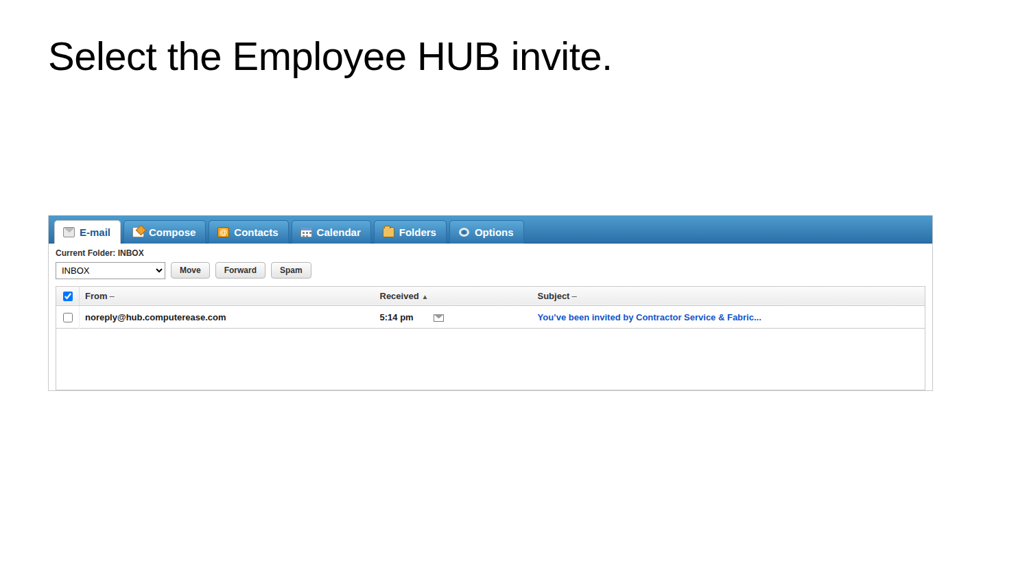Select the Employee HUB invite.
E-mail Compose Contacts Calendar Folders Options
Current Folder: INBOX
INBOX Move Forward Spam
| | From – | Received ▲ | Subject – |
| --- | --- | --- | --- |
| | noreply@hub.computerease.com | 5:14 pm | You’ve been invited by Contractor Service & Fabric... |